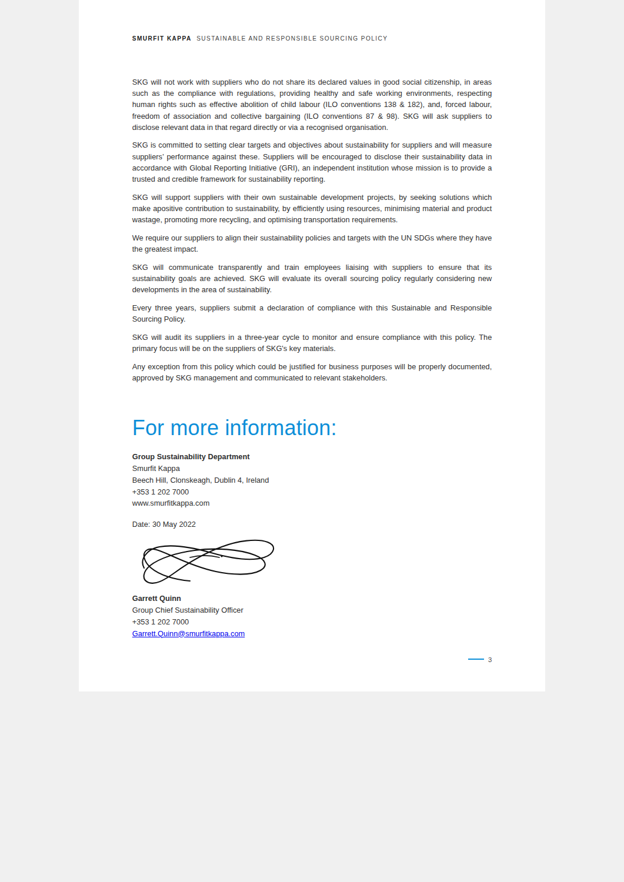SMURFIT KAPPA SUSTAINABLE AND RESPONSIBLE SOURCING POLICY
SKG will not work with suppliers who do not share its declared values in good social citizenship, in areas such as the compliance with regulations, providing healthy and safe working environments, respecting human rights such as effective abolition of child labour (ILO conventions 138 & 182), and, forced labour, freedom of association and collective bargaining (ILO conventions 87 & 98). SKG will ask suppliers to disclose relevant data in that regard directly or via a recognised organisation.
SKG is committed to setting clear targets and objectives about sustainability for suppliers and will measure suppliers’ performance against these. Suppliers will be encouraged to disclose their sustainability data in accordance with Global Reporting Initiative (GRI), an independent institution whose mission is to provide a trusted and credible framework for sustainability reporting.
SKG will support suppliers with their own sustainable development projects, by seeking solutions which make apositive contribution to sustainability, by efficiently using resources, minimising material and product wastage, promoting more recycling, and optimising transportation requirements.
We require our suppliers to align their sustainability policies and targets with the UN SDGs where they have the greatest impact.
SKG will communicate transparently and train employees liaising with suppliers to ensure that its sustainability goals are achieved. SKG will evaluate its overall sourcing policy regularly considering new developments in the area of sustainability.
Every three years, suppliers submit a declaration of compliance with this Sustainable and Responsible Sourcing Policy.
SKG will audit its suppliers in a three-year cycle to monitor and ensure compliance with this policy. The primary focus will be on the suppliers of SKG's key materials.
Any exception from this policy which could be justified for business purposes will be properly documented, approved by SKG management and communicated to relevant stakeholders.
For more information:
Group Sustainability Department
Smurfit Kappa
Beech Hill, Clonskeagh, Dublin 4, Ireland
+353 1 202 7000
www.smurfitkappa.com
Date: 30 May 2022
Garrett Quinn
Group Chief Sustainability Officer
+353 1 202 7000
Garrett.Quinn@smurfitkappa.com
3